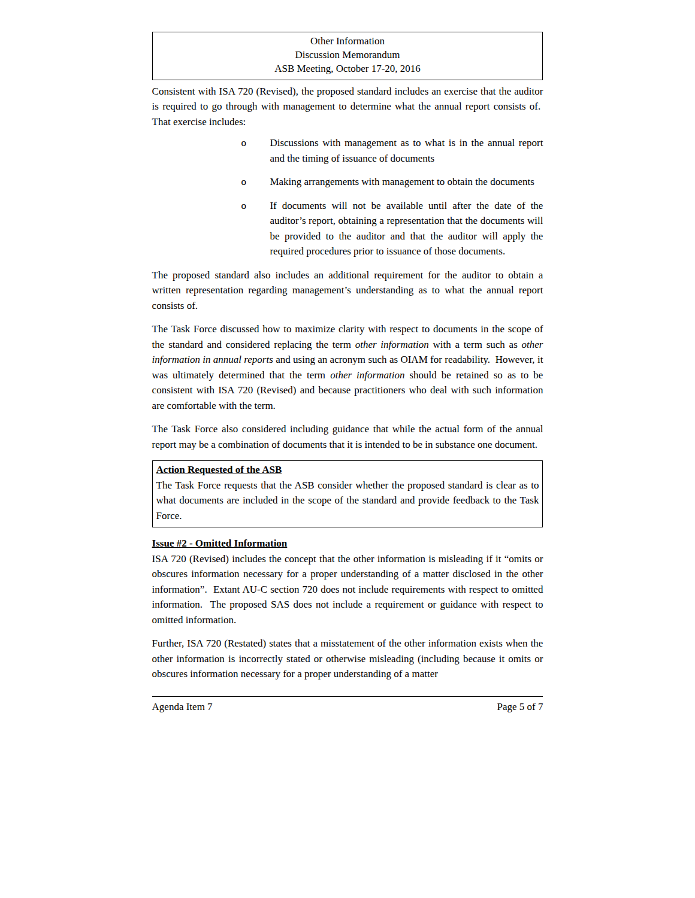Other Information
Discussion Memorandum
ASB Meeting, October 17-20, 2016
Consistent with ISA 720 (Revised), the proposed standard includes an exercise that the auditor is required to go through with management to determine what the annual report consists of. That exercise includes:
o Discussions with management as to what is in the annual report and the timing of issuance of documents
o Making arrangements with management to obtain the documents
o If documents will not be available until after the date of the auditor’s report, obtaining a representation that the documents will be provided to the auditor and that the auditor will apply the required procedures prior to issuance of those documents.
The proposed standard also includes an additional requirement for the auditor to obtain a written representation regarding management’s understanding as to what the annual report consists of.
The Task Force discussed how to maximize clarity with respect to documents in the scope of the standard and considered replacing the term other information with a term such as other information in annual reports and using an acronym such as OIAM for readability. However, it was ultimately determined that the term other information should be retained so as to be consistent with ISA 720 (Revised) and because practitioners who deal with such information are comfortable with the term.
The Task Force also considered including guidance that while the actual form of the annual report may be a combination of documents that it is intended to be in substance one document.
Action Requested of the ASB
The Task Force requests that the ASB consider whether the proposed standard is clear as to what documents are included in the scope of the standard and provide feedback to the Task Force.
Issue #2 - Omitted Information
ISA 720 (Revised) includes the concept that the other information is misleading if it “omits or obscures information necessary for a proper understanding of a matter disclosed in the other information”. Extant AU-C section 720 does not include requirements with respect to omitted information. The proposed SAS does not include a requirement or guidance with respect to omitted information.
Further, ISA 720 (Restated) states that a misstatement of the other information exists when the other information is incorrectly stated or otherwise misleading (including because it omits or obscures information necessary for a proper understanding of a matter
Agenda Item 7 Page 5 of 7